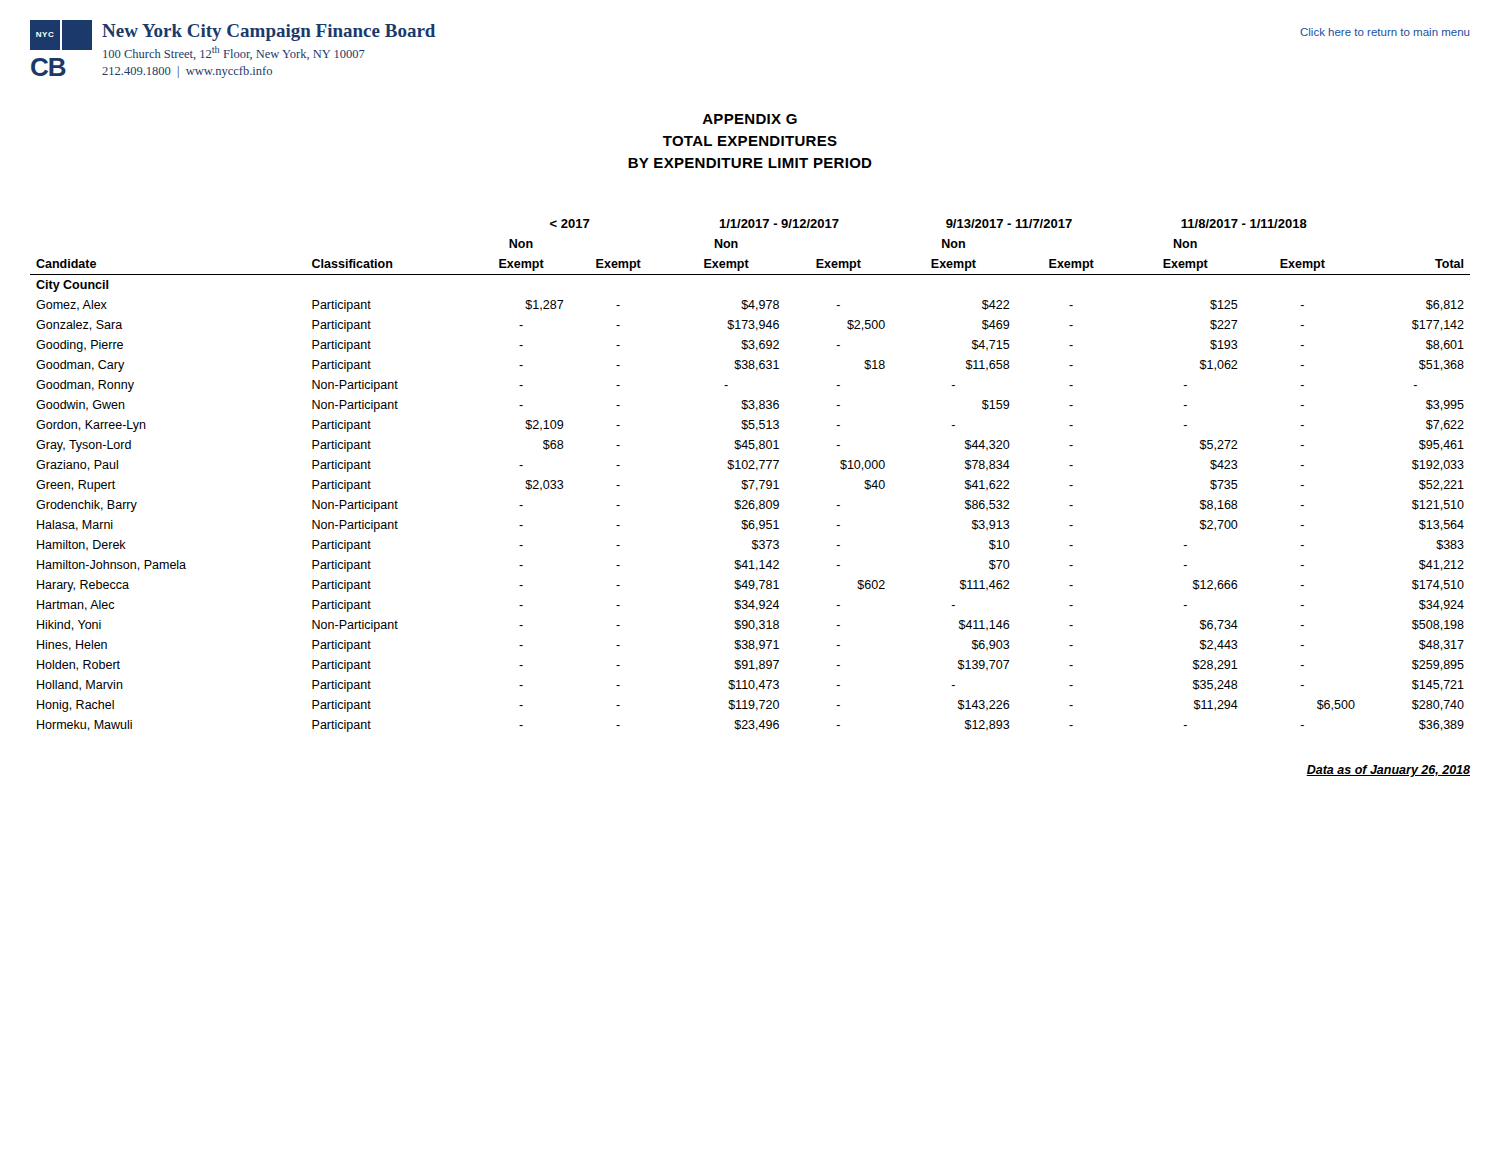Click here to return to main menu
NYC
CB
New York City Campaign Finance Board
100 Church Street, 12th Floor, New York, NY 10007
212.409.1800 | www.nyccfb.info
APPENDIX G
TOTAL EXPENDITURES
BY EXPENDITURE LIMIT PERIOD
| | | < 2017 | 1/1/2017 - 9/12/2017 | 9/13/2017 - 11/7/2017 | 11/8/2017 - 1/11/2018 | |
| --- | --- | --- | --- | --- | --- | --- |
| | | Non | | Non | | Non | | Non | | |
| Candidate | Classification | Exempt | Exempt | Exempt | Exempt | Exempt | Exempt | Exempt | Exempt | Total |
| City Council |
| Gomez, Alex | Participant | $1,287 | - | $4,978 | - | $422 | - | $125 | - | $6,812 |
| Gonzalez, Sara | Participant | - | - | $173,946 | $2,500 | $469 | - | $227 | - | $177,142 |
| Gooding, Pierre | Participant | - | - | $3,692 | - | $4,715 | - | $193 | - | $8,601 |
| Goodman, Cary | Participant | - | - | $38,631 | $18 | $11,658 | - | $1,062 | - | $51,368 |
| Goodman, Ronny | Non-Participant | - | - | - | - | - | - | - | - | - |
| Goodwin, Gwen | Non-Participant | - | - | $3,836 | - | $159 | - | - | - | $3,995 |
| Gordon, Karree-Lyn | Participant | $2,109 | - | $5,513 | - | - | - | - | - | $7,622 |
| Gray, Tyson-Lord | Participant | $68 | - | $45,801 | - | $44,320 | - | $5,272 | - | $95,461 |
| Graziano, Paul | Participant | - | - | $102,777 | $10,000 | $78,834 | - | $423 | - | $192,033 |
| Green, Rupert | Participant | $2,033 | - | $7,791 | $40 | $41,622 | - | $735 | - | $52,221 |
| Grodenchik, Barry | Non-Participant | - | - | $26,809 | - | $86,532 | - | $8,168 | - | $121,510 |
| Halasa, Marni | Non-Participant | - | - | $6,951 | - | $3,913 | - | $2,700 | - | $13,564 |
| Hamilton, Derek | Participant | - | - | $373 | - | $10 | - | - | - | $383 |
| Hamilton-Johnson, Pamela | Participant | - | - | $41,142 | - | $70 | - | - | - | $41,212 |
| Harary, Rebecca | Participant | - | - | $49,781 | $602 | $111,462 | - | $12,666 | - | $174,510 |
| Hartman, Alec | Participant | - | - | $34,924 | - | - | - | - | - | $34,924 |
| Hikind, Yoni | Non-Participant | - | - | $90,318 | - | $411,146 | - | $6,734 | - | $508,198 |
| Hines, Helen | Participant | - | - | $38,971 | - | $6,903 | - | $2,443 | - | $48,317 |
| Holden, Robert | Participant | - | - | $91,897 | - | $139,707 | - | $28,291 | - | $259,895 |
| Holland, Marvin | Participant | - | - | $110,473 | - | - | - | $35,248 | - | $145,721 |
| Honig, Rachel | Participant | - | - | $119,720 | - | $143,226 | - | $11,294 | $6,500 | $280,740 |
| Hormeku, Mawuli | Participant | - | - | $23,496 | - | $12,893 | - | - | - | $36,389 |
Data as of January 26, 2018